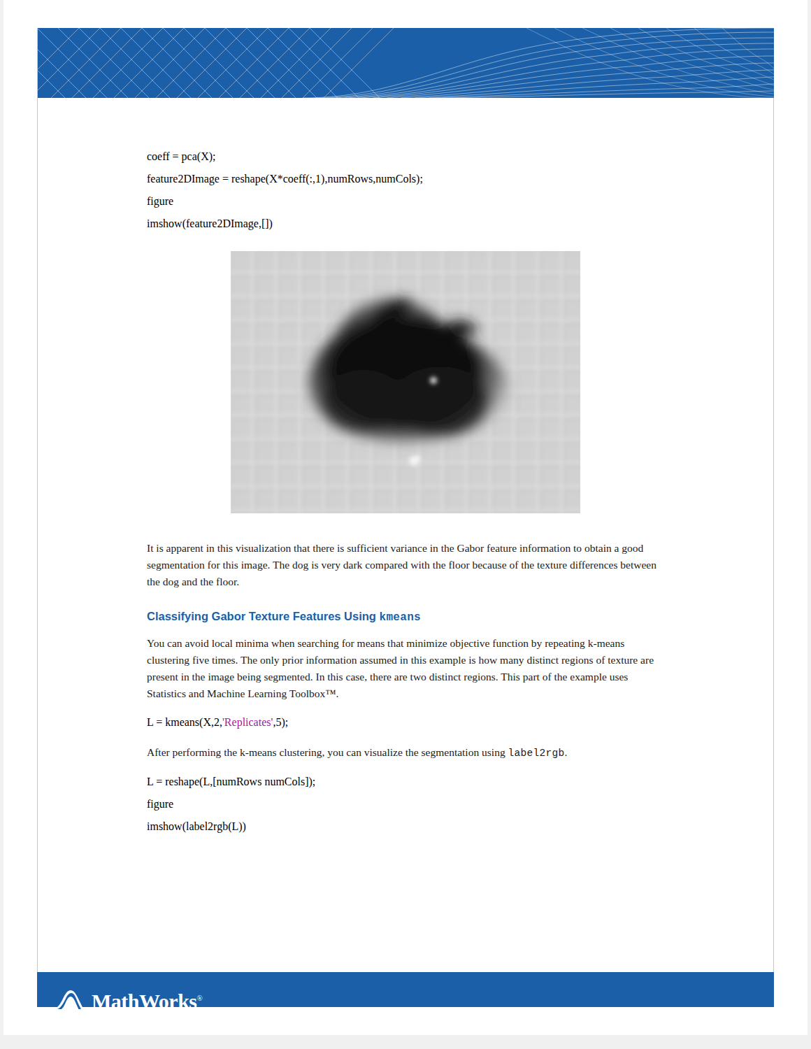coeff = pca(X);
feature2DImage = reshape(X*coeff(:,1),numRows,numCols);
figure
imshow(feature2DImage,[])
It is apparent in this visualization that there is sufficient variance in the Gabor feature information to obtain a good segmentation for this image. The dog is very dark compared with the floor because of the texture differences between the dog and the floor.
Classifying Gabor Texture Features Using kmeans
You can avoid local minima when searching for means that minimize objective function by repeating k-means clustering five times. The only prior information assumed in this example is how many distinct regions of texture are present in the image being segmented. In this case, there are two distinct regions. This part of the example uses Statistics and Machine Learning Toolbox™.
L = kmeans(X,2,'Replicates',5);
After performing the k-means clustering, you can visualize the segmentation using label2rgb.
L = reshape(L,[numRows numCols]);
figure
imshow(label2rgb(L))
MathWorks®